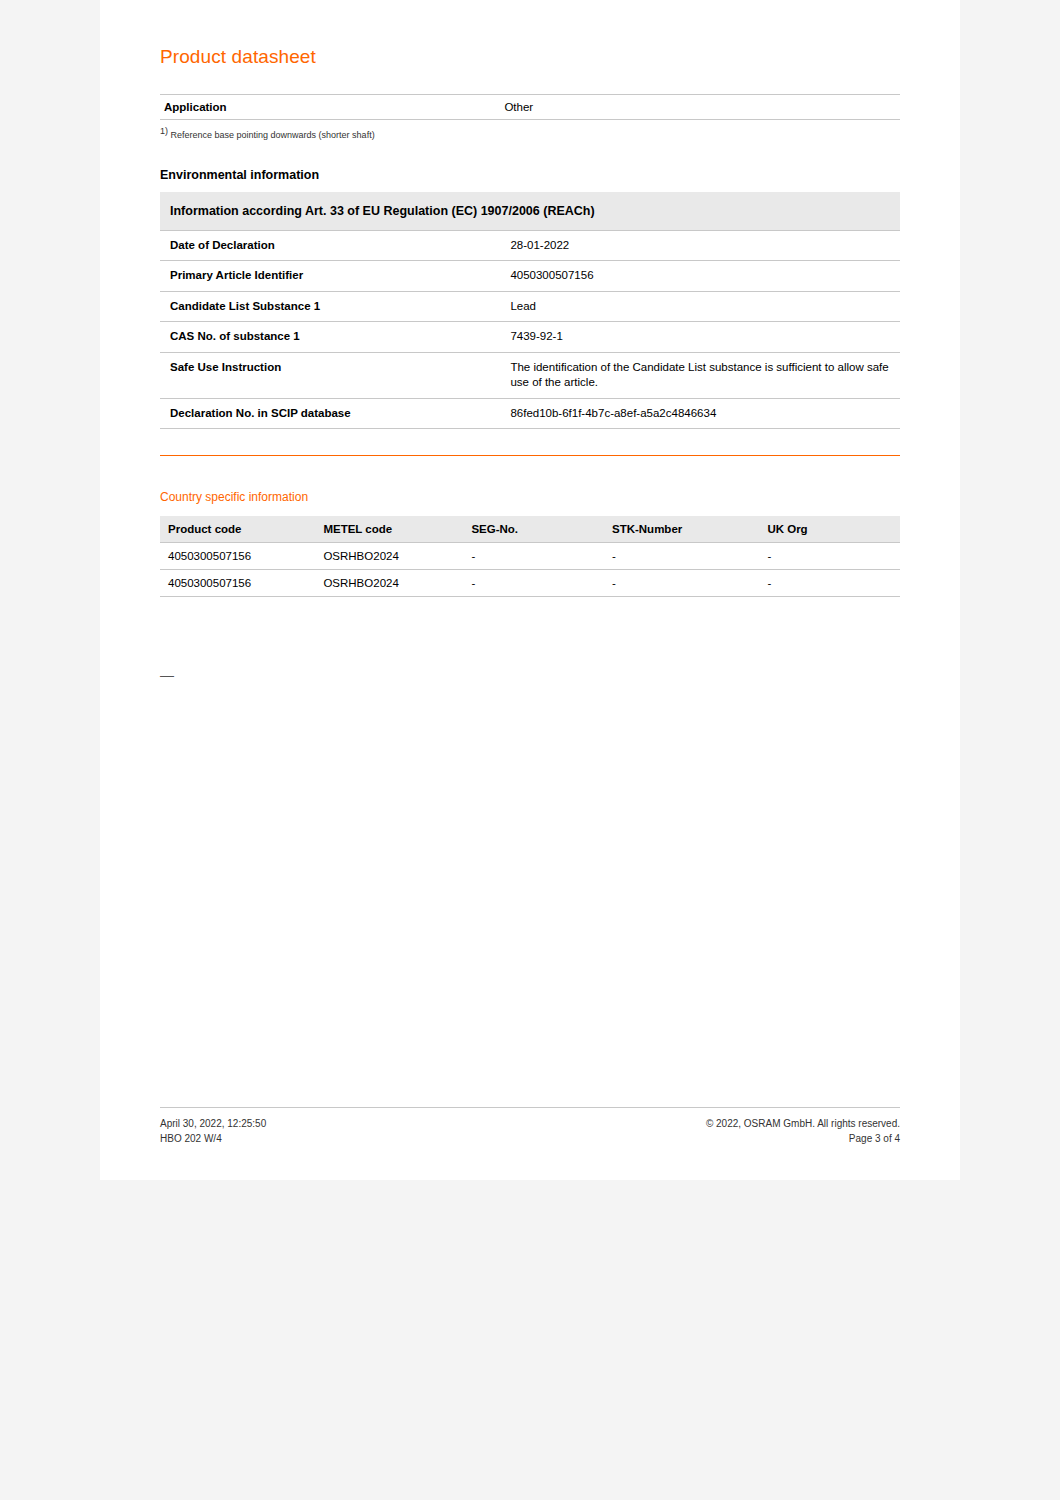Product datasheet
| Application | Other |
1) Reference base pointing downwards (shorter shaft)
Environmental information
Information according Art. 33 of EU Regulation (EC) 1907/2006 (REACh)
| Date of Declaration | 28-01-2022 |
| Primary Article Identifier | 4050300507156 |
| Candidate List Substance 1 | Lead |
| CAS No. of substance 1 | 7439-92-1 |
| Safe Use Instruction | The identification of the Candidate List substance is sufficient to allow safe use of the article. |
| Declaration No. in SCIP database | 86fed10b-6f1f-4b7c-a8ef-a5a2c4846634 |
Country specific information
| Product code | METEL code | SEG-No. | STK-Number | UK Org |
| --- | --- | --- | --- | --- |
| 4050300507156 | OSRHBO2024 | - | - | - |
| 4050300507156 | OSRHBO2024 | - | - | - |
—
April 30, 2022, 12:25:50
HBO 202 W/4
© 2022, OSRAM GmbH. All rights reserved.
Page 3 of 4